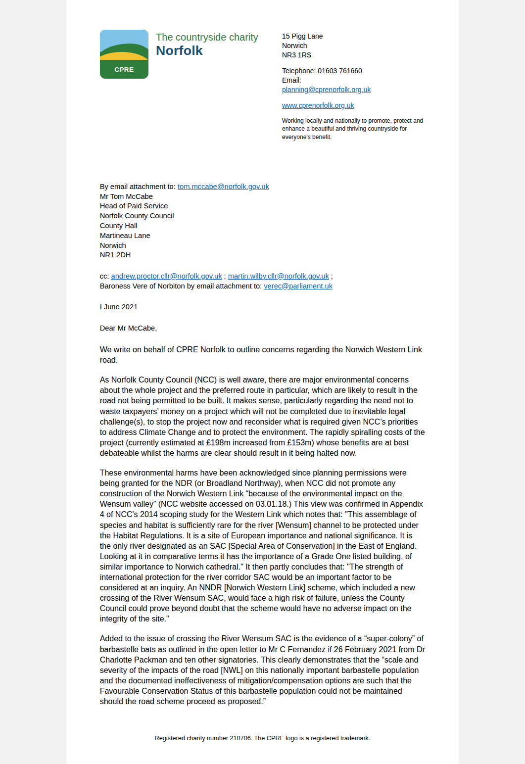CPRE
The countryside charity
Norfolk
15 Pigg Lane
Norwich
NR3 1RS
Telephone: 01603 761660
Email:
planning@cprenorfolk.org.uk
www.cprenorfolk.org.uk
Working locally and nationally to promote, protect and enhance a beautiful and thriving countryside for everyone’s benefit.
By email attachment to: tom.mccabe@norfolk.gov.uk
Mr Tom McCabe
Head of Paid Service
Norfolk County Council
County Hall
Martineau Lane
Norwich
NR1 2DH
cc: andrew.proctor.cllr@norfolk.gov.uk ; martin.wilby.cllr@norfolk.gov.uk ;
Baroness Vere of Norbiton by email attachment to: verec@parliament.uk
I June 2021
Dear Mr McCabe,
We write on behalf of CPRE Norfolk to outline concerns regarding the Norwich Western Link road.
As Norfolk County Council (NCC) is well aware, there are major environmental concerns about the whole project and the preferred route in particular, which are likely to result in the road not being permitted to be built. It makes sense, particularly regarding the need not to waste taxpayers’ money on a project which will not be completed due to inevitable legal challenge(s), to stop the project now and reconsider what is required given NCC’s priorities to address Climate Change and to protect the environment. The rapidly spiralling costs of the project (currently estimated at £198m increased from £153m) whose benefits are at best debateable whilst the harms are clear should result in it being halted now.
These environmental harms have been acknowledged since planning permissions were being granted for the NDR (or Broadland Northway), when NCC did not promote any construction of the Norwich Western Link “because of the environmental impact on the Wensum valley” (NCC website accessed on 03.01.18.) This view was confirmed in Appendix 4 of NCC's 2014 scoping study for the Western Link which notes that: "This assemblage of species and habitat is sufficiently rare for the river [Wensum] channel to be protected under the Habitat Regulations. It is a site of European importance and national significance. It is the only river designated as an SAC [Special Area of Conservation] in the East of England. Looking at it in comparative terms it has the importance of a Grade One listed building, of similar importance to Norwich cathedral." It then partly concludes that: "The strength of international protection for the river corridor SAC would be an important factor to be considered at an inquiry. An NNDR [Norwich Western Link] scheme, which included a new crossing of the River Wensum SAC, would face a high risk of failure, unless the County Council could prove beyond doubt that the scheme would have no adverse impact on the integrity of the site."
Added to the issue of crossing the River Wensum SAC is the evidence of a “super-colony” of barbastelle bats as outlined in the open letter to Mr C Fernandez if 26 February 2021 from Dr Charlotte Packman and ten other signatories. This clearly demonstrates that the “scale and severity of the impacts of the road [NWL] on this nationally important barbastelle population and the documented ineffectiveness of mitigation/compensation options are such that the Favourable Conservation Status of this barbastelle population could not be maintained should the road scheme proceed as proposed.”
Registered charity number 210706. The CPRE logo is a registered trademark.